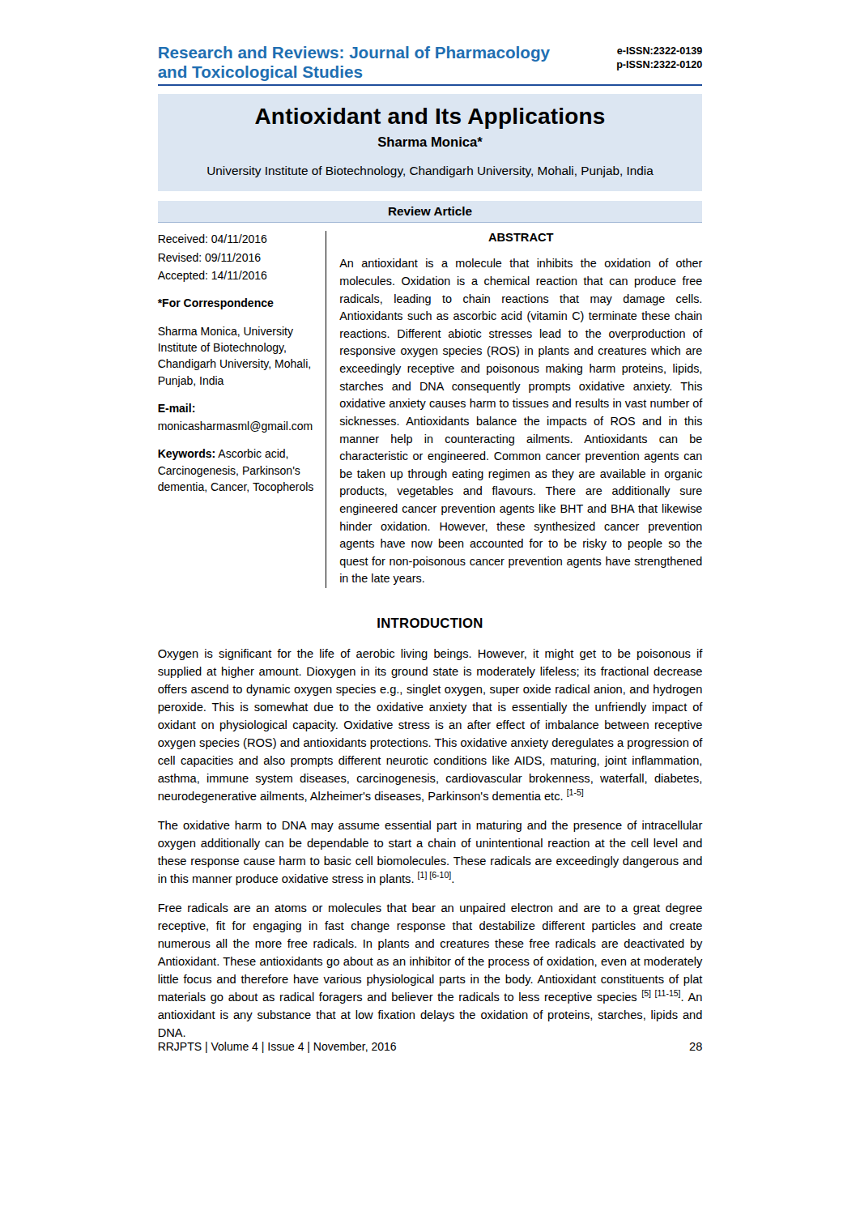Research and Reviews: Journal of Pharmacology and Toxicological Studies
e-ISSN:2322-0139
p-ISSN:2322-0120
Antioxidant and Its Applications
Sharma Monica*
University Institute of Biotechnology, Chandigarh University, Mohali, Punjab, India
Review Article
Received: 04/11/2016
Revised: 09/11/2016
Accepted: 14/11/2016
*For Correspondence
Sharma Monica, University Institute of Biotechnology, Chandigarh University, Mohali, Punjab, India
E-mail:
monicasharmasml@gmail.com
Keywords: Ascorbic acid, Carcinogenesis, Parkinson's dementia, Cancer, Tocopherols
ABSTRACT
An antioxidant is a molecule that inhibits the oxidation of other molecules. Oxidation is a chemical reaction that can produce free radicals, leading to chain reactions that may damage cells. Antioxidants such as ascorbic acid (vitamin C) terminate these chain reactions. Different abiotic stresses lead to the overproduction of responsive oxygen species (ROS) in plants and creatures which are exceedingly receptive and poisonous making harm proteins, lipids, starches and DNA consequently prompts oxidative anxiety. This oxidative anxiety causes harm to tissues and results in vast number of sicknesses. Antioxidants balance the impacts of ROS and in this manner help in counteracting ailments. Antioxidants can be characteristic or engineered. Common cancer prevention agents can be taken up through eating regimen as they are available in organic products, vegetables and flavours. There are additionally sure engineered cancer prevention agents like BHT and BHA that likewise hinder oxidation. However, these synthesized cancer prevention agents have now been accounted for to be risky to people so the quest for non-poisonous cancer prevention agents have strengthened in the late years.
INTRODUCTION
Oxygen is significant for the life of aerobic living beings. However, it might get to be poisonous if supplied at higher amount. Dioxygen in its ground state is moderately lifeless; its fractional decrease offers ascend to dynamic oxygen species e.g., singlet oxygen, super oxide radical anion, and hydrogen peroxide. This is somewhat due to the oxidative anxiety that is essentially the unfriendly impact of oxidant on physiological capacity. Oxidative stress is an after effect of imbalance between receptive oxygen species (ROS) and antioxidants protections. This oxidative anxiety deregulates a progression of cell capacities and also prompts different neurotic conditions like AIDS, maturing, joint inflammation, asthma, immune system diseases, carcinogenesis, cardiovascular brokenness, waterfall, diabetes, neurodegenerative ailments, Alzheimer's diseases, Parkinson's dementia etc. [1-5]
The oxidative harm to DNA may assume essential part in maturing and the presence of intracellular oxygen additionally can be dependable to start a chain of unintentional reaction at the cell level and these response cause harm to basic cell biomolecules. These radicals are exceedingly dangerous and in this manner produce oxidative stress in plants. [1] [6-10].
Free radicals are an atoms or molecules that bear an unpaired electron and are to a great degree receptive, fit for engaging in fast change response that destabilize different particles and create numerous all the more free radicals. In plants and creatures these free radicals are deactivated by Antioxidant. These antioxidants go about as an inhibitor of the process of oxidation, even at moderately little focus and therefore have various physiological parts in the body. Antioxidant constituents of plat materials go about as radical foragers and believer the radicals to less receptive species [5] [11-15]. An antioxidant is any substance that at low fixation delays the oxidation of proteins, starches, lipids and DNA.
RRJPTS | Volume 4 | Issue 4 | November, 2016
28